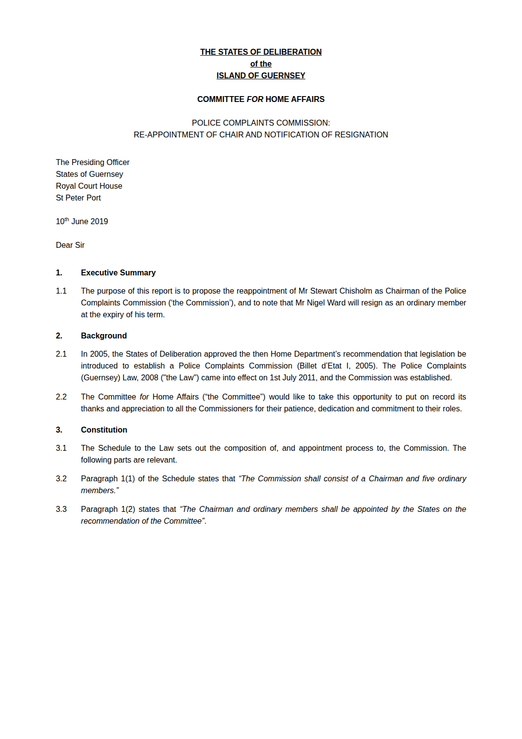THE STATES OF DELIBERATION
of the
ISLAND OF GUERNSEY
COMMITTEE FOR HOME AFFAIRS
POLICE COMPLAINTS COMMISSION:
RE-APPOINTMENT OF CHAIR AND NOTIFICATION OF RESIGNATION
The Presiding Officer
States of Guernsey
Royal Court House
St Peter Port
10th June 2019
Dear Sir
1. Executive Summary
1.1 The purpose of this report is to propose the reappointment of Mr Stewart Chisholm as Chairman of the Police Complaints Commission (‘the Commission’), and to note that Mr Nigel Ward will resign as an ordinary member at the expiry of his term.
2. Background
2.1 In 2005, the States of Deliberation approved the then Home Department’s recommendation that legislation be introduced to establish a Police Complaints Commission (Billet d’Etat I, 2005). The Police Complaints (Guernsey) Law, 2008 ("the Law") came into effect on 1st July 2011, and the Commission was established.
2.2 The Committee for Home Affairs (“the Committee”) would like to take this opportunity to put on record its thanks and appreciation to all the Commissioners for their patience, dedication and commitment to their roles.
3. Constitution
3.1 The Schedule to the Law sets out the composition of, and appointment process to, the Commission. The following parts are relevant.
3.2 Paragraph 1(1) of the Schedule states that “The Commission shall consist of a Chairman and five ordinary members.”
3.3 Paragraph 1(2) states that “The Chairman and ordinary members shall be appointed by the States on the recommendation of the Committee”.